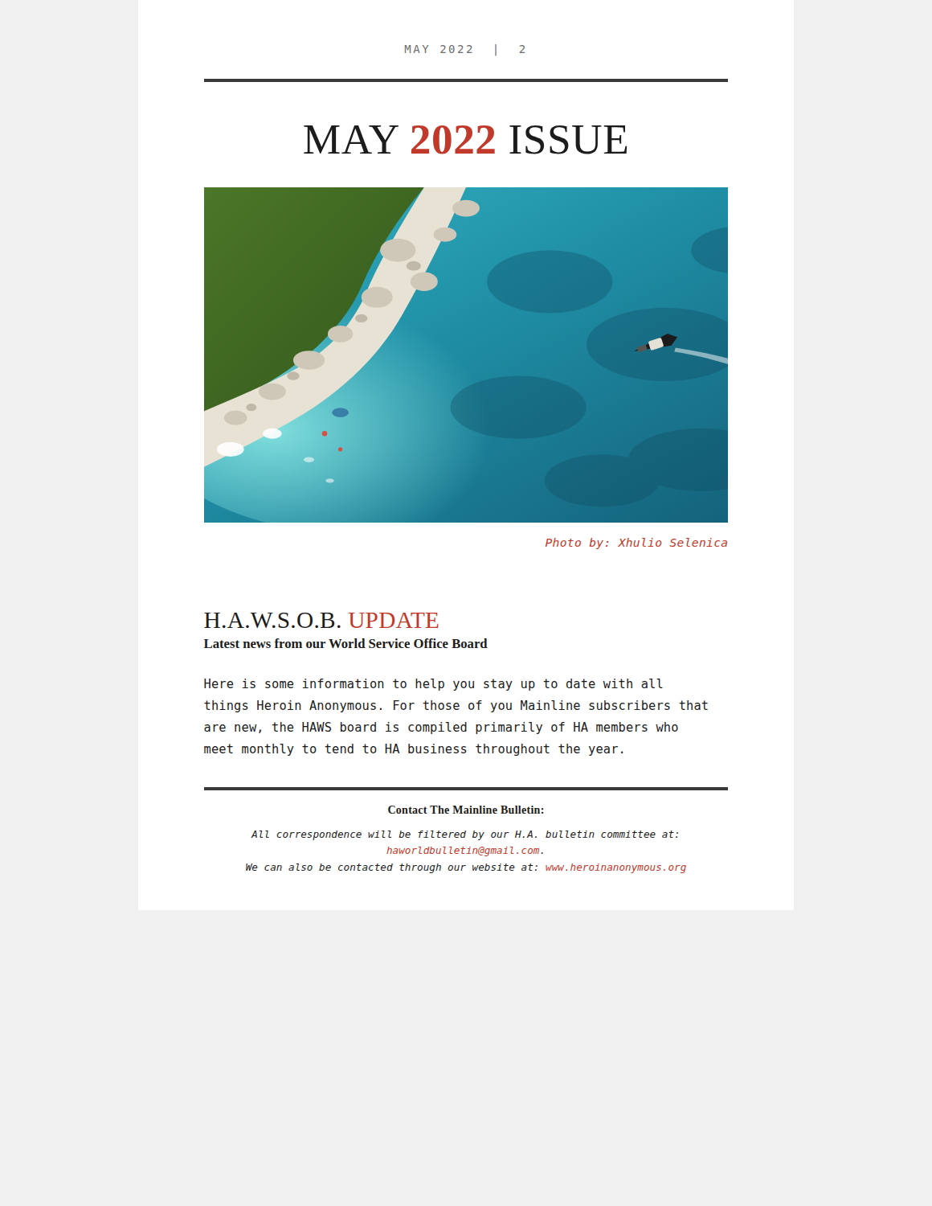MAY 2022 | 2
MAY 2022 ISSUE
Photo by: Xhulio Selenica
H.A.W.S.O.B. UPDATE
Latest news from our World Service Office Board
Here is some information to help you stay up to date with all things Heroin Anonymous. For those of you Mainline subscribers that are new, the HAWS board is compiled primarily of HA members who meet monthly to tend to HA business throughout the year.
Contact The Mainline Bulletin:
All correspondence will be filtered by our H.A. bulletin committee at: haworldbulletin@gmail.com.
We can also be contacted through our website at: www.heroinanonymous.org